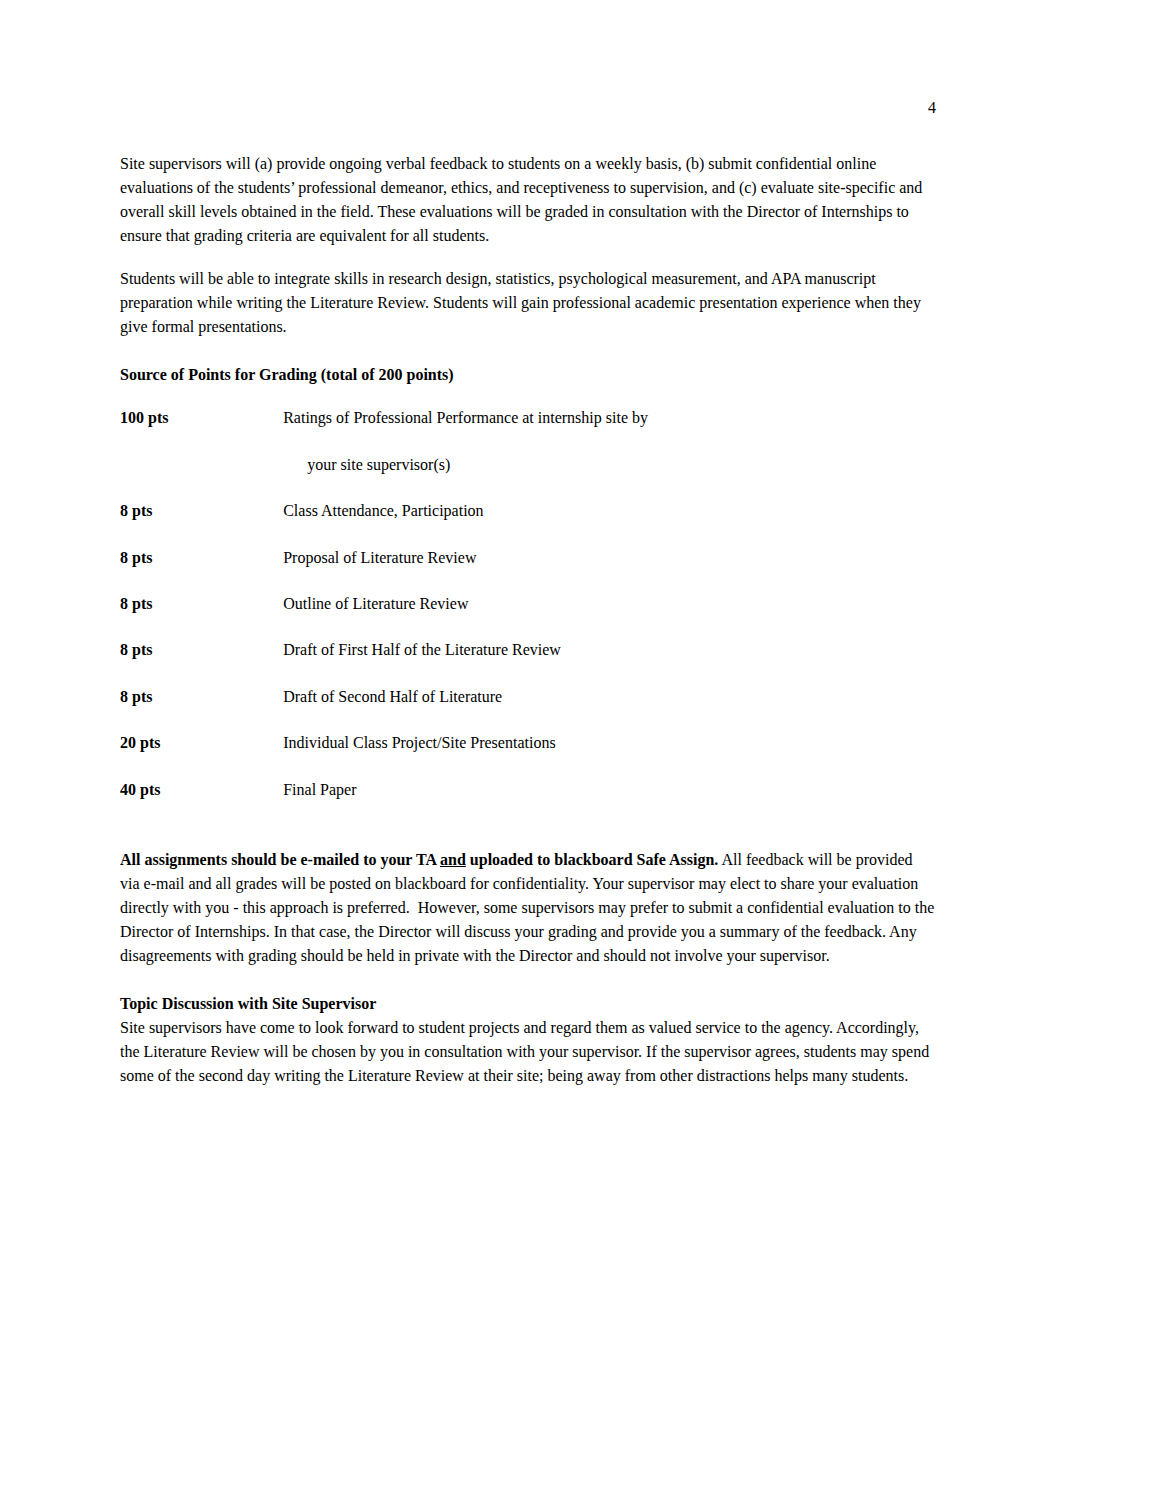4
Site supervisors will (a) provide ongoing verbal feedback to students on a weekly basis, (b) submit confidential online evaluations of the students’ professional demeanor, ethics, and receptiveness to supervision, and (c) evaluate site-specific and overall skill levels obtained in the field. These evaluations will be graded in consultation with the Director of Internships to ensure that grading criteria are equivalent for all students.
Students will be able to integrate skills in research design, statistics, psychological measurement, and APA manuscript preparation while writing the Literature Review. Students will gain professional academic presentation experience when they give formal presentations.
Source of Points for Grading (total of 200 points)
| 100 pts | Ratings of Professional Performance at internship site by your site supervisor(s) |
| 8 pts | Class Attendance, Participation |
| 8 pts | Proposal of Literature Review |
| 8 pts | Outline of Literature Review |
| 8 pts | Draft of First Half of the Literature Review |
| 8 pts | Draft of Second Half of Literature |
| 20 pts | Individual Class Project/Site Presentations |
| 40 pts | Final Paper |
All assignments should be e-mailed to your TA and uploaded to blackboard Safe Assign. All feedback will be provided via e-mail and all grades will be posted on blackboard for confidentiality. Your supervisor may elect to share your evaluation directly with you - this approach is preferred. However, some supervisors may prefer to submit a confidential evaluation to the Director of Internships. In that case, the Director will discuss your grading and provide you a summary of the feedback. Any disagreements with grading should be held in private with the Director and should not involve your supervisor.
Topic Discussion with Site Supervisor
Site supervisors have come to look forward to student projects and regard them as valued service to the agency. Accordingly, the Literature Review will be chosen by you in consultation with your supervisor. If the supervisor agrees, students may spend some of the second day writing the Literature Review at their site; being away from other distractions helps many students.